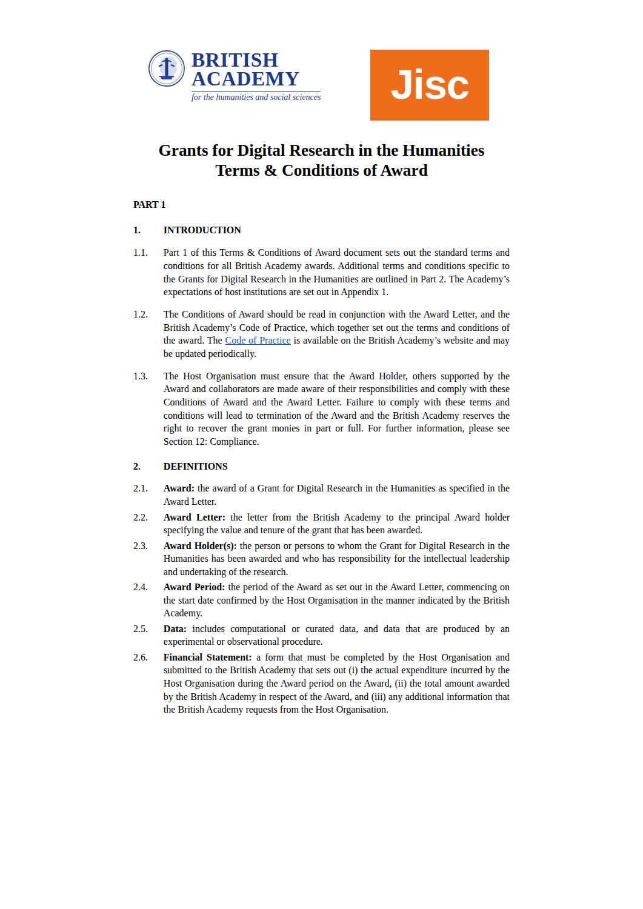BRITISH ACADEMY
for the humanities and social sciences
Jisc
Grants for Digital Research in the Humanities
Terms & Conditions of Award
PART 1
1. INTRODUCTION
1.1. Part 1 of this Terms & Conditions of Award document sets out the standard terms and conditions for all British Academy awards. Additional terms and conditions specific to the Grants for Digital Research in the Humanities are outlined in Part 2. The Academy’s expectations of host institutions are set out in Appendix 1.
1.2. The Conditions of Award should be read in conjunction with the Award Letter, and the British Academy’s Code of Practice, which together set out the terms and conditions of the award. The Code of Practice is available on the British Academy’s website and may be updated periodically.
1.3. The Host Organisation must ensure that the Award Holder, others supported by the Award and collaborators are made aware of their responsibilities and comply with these Conditions of Award and the Award Letter. Failure to comply with these terms and conditions will lead to termination of the Award and the British Academy reserves the right to recover the grant monies in part or full. For further information, please see Section 12: Compliance.
2. DEFINITIONS
2.1. Award: the award of a Grant for Digital Research in the Humanities as specified in the Award Letter.
2.2. Award Letter: the letter from the British Academy to the principal Award holder specifying the value and tenure of the grant that has been awarded.
2.3. Award Holder(s): the person or persons to whom the Grant for Digital Research in the Humanities has been awarded and who has responsibility for the intellectual leadership and undertaking of the research.
2.4. Award Period: the period of the Award as set out in the Award Letter, commencing on the start date confirmed by the Host Organisation in the manner indicated by the British Academy.
2.5. Data: includes computational or curated data, and data that are produced by an experimental or observational procedure.
2.6. Financial Statement: a form that must be completed by the Host Organisation and submitted to the British Academy that sets out (i) the actual expenditure incurred by the Host Organisation during the Award period on the Award, (ii) the total amount awarded by the British Academy in respect of the Award, and (iii) any additional information that the British Academy requests from the Host Organisation.